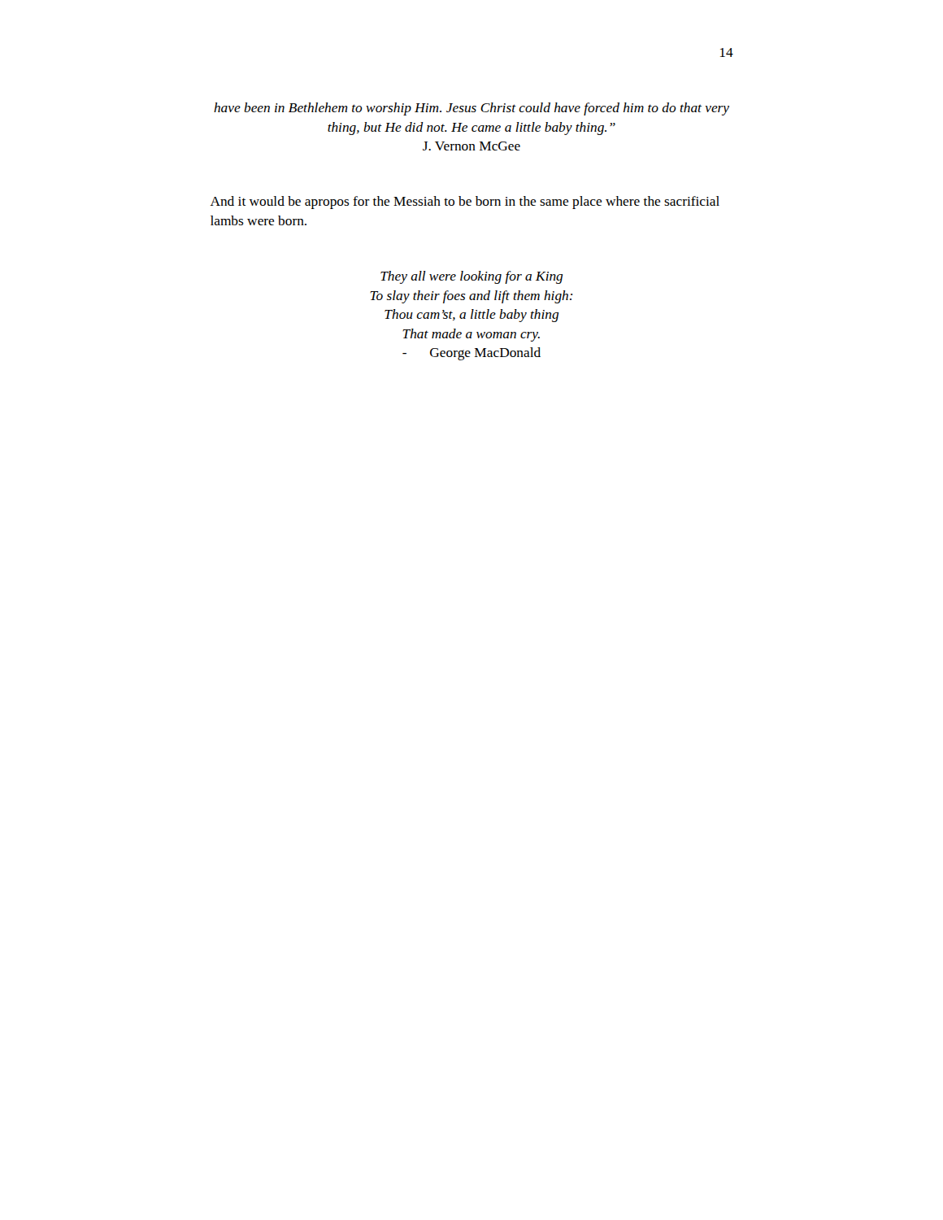14
have been in Bethlehem to worship Him. Jesus Christ could have forced him to do that very thing, but He did not. He came a little baby thing.” J. Vernon McGee
And it would be apropos for the Messiah to be born in the same place where the sacrificial lambs were born.
They all were looking for a King To slay their foes and lift them high: Thou cam’st, a little baby thing That made a woman cry. -George MacDonald